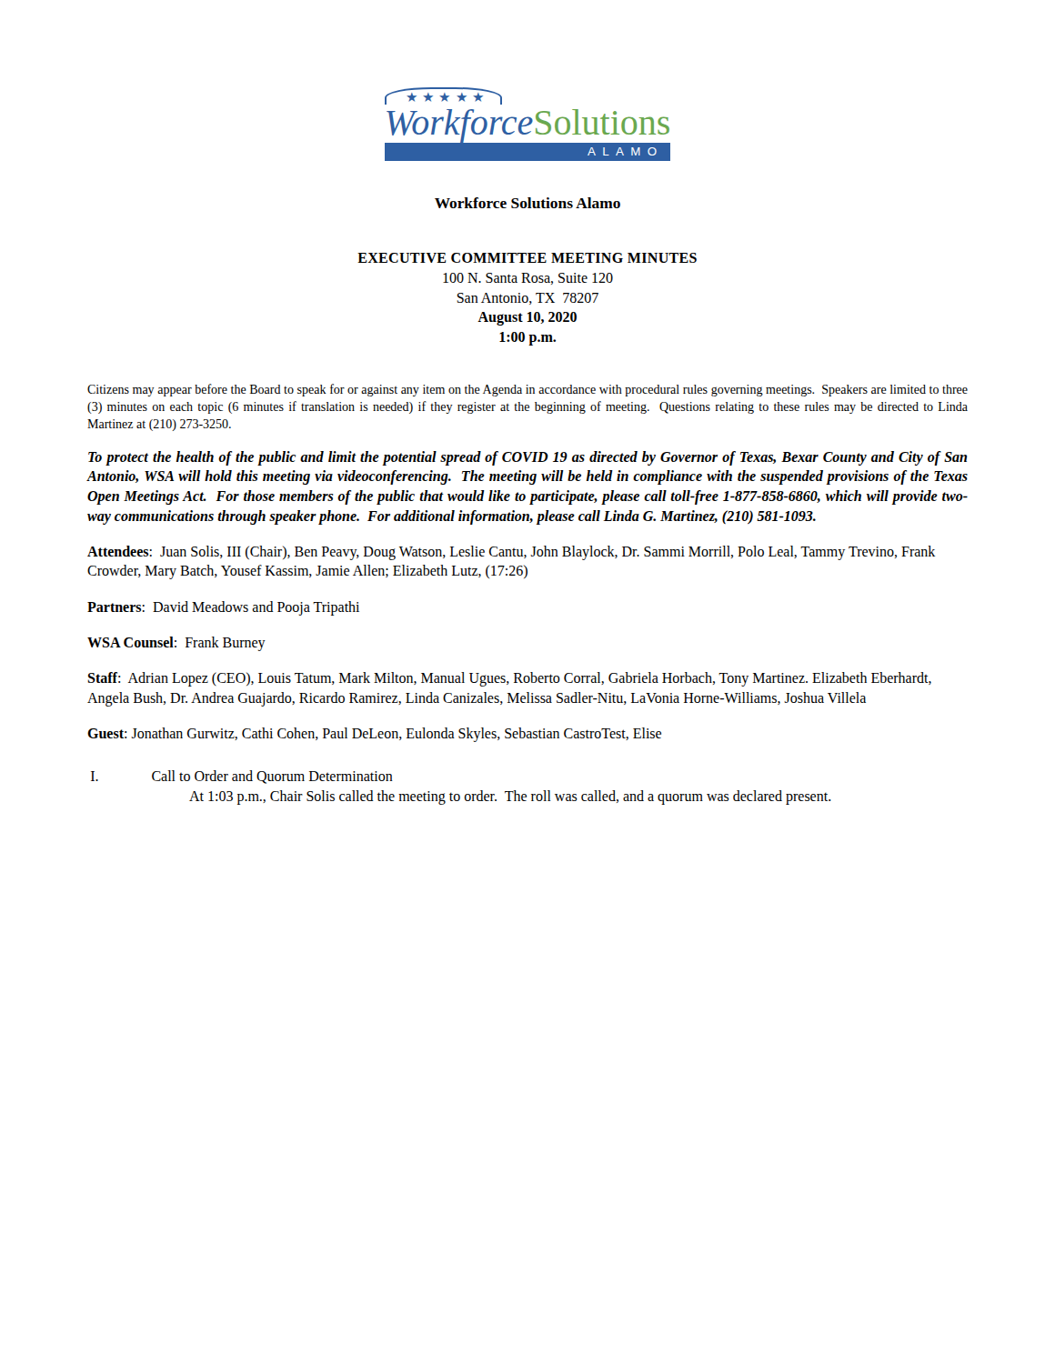★★★★★
Workforce Solutions
ALAMO
Workforce Solutions Alamo
EXECUTIVE COMMITTEE MEETING MINUTES
100 N. Santa Rosa, Suite 120
San Antonio, TX 78207
August 10, 2020
1:00 p.m.
Citizens may appear before the Board to speak for or against any item on the Agenda in accordance with procedural rules governing meetings. Speakers are limited to three (3) minutes on each topic (6 minutes if translation is needed) if they register at the beginning of meeting. Questions relating to these rules may be directed to Linda Martinez at (210) 273-3250.
To protect the health of the public and limit the potential spread of COVID 19 as directed by Governor of Texas, Bexar County and City of San Antonio, WSA will hold this meeting via videoconferencing. The meeting will be held in compliance with the suspended provisions of the Texas Open Meetings Act. For those members of the public that would like to participate, please call toll-free 1-877-858-6860, which will provide two-way communications through speaker phone. For additional information, please call Linda G. Martinez, (210) 581-1093.
Attendees: Juan Solis, III (Chair), Ben Peavy, Doug Watson, Leslie Cantu, John Blaylock, Dr. Sammi Morrill, Polo Leal, Tammy Trevino, Frank Crowder, Mary Batch, Yousef Kassim, Jamie Allen; Elizabeth Lutz, (17:26)
Partners: David Meadows and Pooja Tripathi
WSA Counsel: Frank Burney
Staff: Adrian Lopez (CEO), Louis Tatum, Mark Milton, Manual Ugues, Roberto Corral, Gabriela Horbach, Tony Martinez. Elizabeth Eberhardt, Angela Bush, Dr. Andrea Guajardo, Ricardo Ramirez, Linda Canizales, Melissa Sadler-Nitu, LaVonia Horne-Williams, Joshua Villela
Guest: Jonathan Gurwitz, Cathi Cohen, Paul DeLeon, Eulonda Skyles, Sebastian CastroTest, Elise
I.
Call to Order and Quorum Determination
At 1:03 p.m., Chair Solis called the meeting to order. The roll was called, and a quorum was declared present.